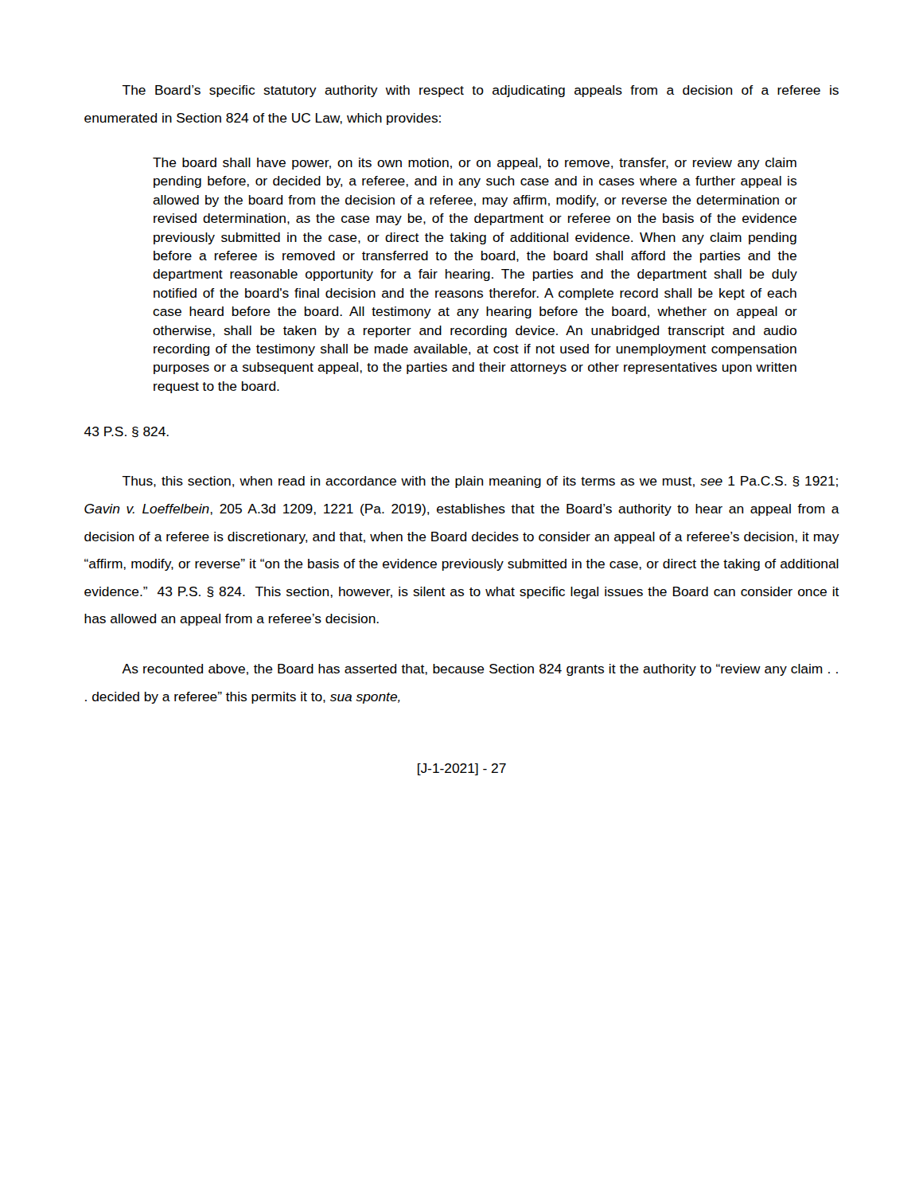The Board’s specific statutory authority with respect to adjudicating appeals from a decision of a referee is enumerated in Section 824 of the UC Law, which provides:
The board shall have power, on its own motion, or on appeal, to remove, transfer, or review any claim pending before, or decided by, a referee, and in any such case and in cases where a further appeal is allowed by the board from the decision of a referee, may affirm, modify, or reverse the determination or revised determination, as the case may be, of the department or referee on the basis of the evidence previously submitted in the case, or direct the taking of additional evidence. When any claim pending before a referee is removed or transferred to the board, the board shall afford the parties and the department reasonable opportunity for a fair hearing. The parties and the department shall be duly notified of the board's final decision and the reasons therefor. A complete record shall be kept of each case heard before the board. All testimony at any hearing before the board, whether on appeal or otherwise, shall be taken by a reporter and recording device. An unabridged transcript and audio recording of the testimony shall be made available, at cost if not used for unemployment compensation purposes or a subsequent appeal, to the parties and their attorneys or other representatives upon written request to the board.
43 P.S. § 824.
Thus, this section, when read in accordance with the plain meaning of its terms as we must, see 1 Pa.C.S. § 1921; Gavin v. Loeffelbein, 205 A.3d 1209, 1221 (Pa. 2019), establishes that the Board’s authority to hear an appeal from a decision of a referee is discretionary, and that, when the Board decides to consider an appeal of a referee’s decision, it may “affirm, modify, or reverse” it “on the basis of the evidence previously submitted in the case, or direct the taking of additional evidence.” 43 P.S. § 824. This section, however, is silent as to what specific legal issues the Board can consider once it has allowed an appeal from a referee’s decision.
As recounted above, the Board has asserted that, because Section 824 grants it the authority to “review any claim . . . decided by a referee” this permits it to, sua sponte,
[J-1-2021] - 27